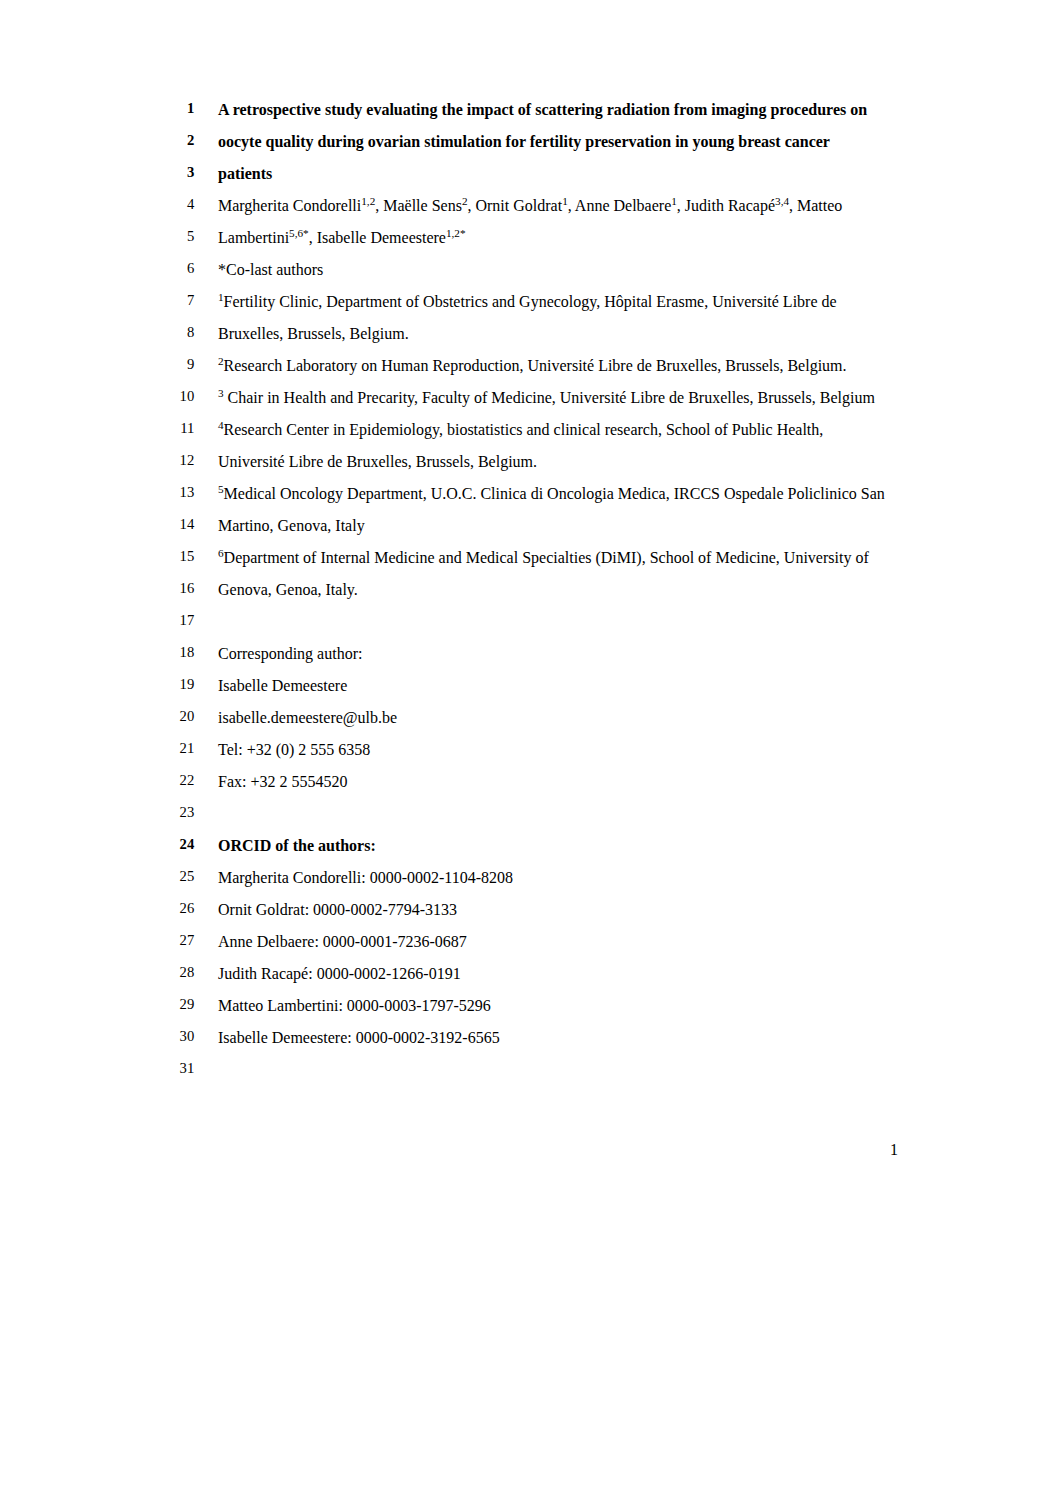A retrospective study evaluating the impact of scattering radiation from imaging procedures on
oocyte quality during ovarian stimulation for fertility preservation in young breast cancer
patients
Margherita Condorelli1,2, Maëlle Sens2, Ornit Goldrat1, Anne Delbaere1, Judith Racapé3,4, Matteo
Lambertini5,6*, Isabelle Demeestere1,2*
*Co-last authors
1Fertility Clinic, Department of Obstetrics and Gynecology, Hôpital Erasme, Université Libre de
Bruxelles, Brussels, Belgium.
2Research Laboratory on Human Reproduction, Université Libre de Bruxelles, Brussels, Belgium.
3 Chair in Health and Precarity, Faculty of Medicine, Université Libre de Bruxelles, Brussels, Belgium
4Research Center in Epidemiology, biostatistics and clinical research, School of Public Health,
Université Libre de Bruxelles, Brussels, Belgium.
5Medical Oncology Department, U.O.C. Clinica di Oncologia Medica, IRCCS Ospedale Policlinico San
Martino, Genova, Italy
6Department of Internal Medicine and Medical Specialties (DiMI), School of Medicine, University of
Genova, Genoa, Italy.
Corresponding author:
Isabelle Demeestere
isabelle.demeestere@ulb.be
Tel: +32 (0) 2 555 6358
Fax: +32 2 5554520
ORCID of the authors:
Margherita Condorelli: 0000-0002-1104-8208
Ornit Goldrat: 0000-0002-7794-3133
Anne Delbaere: 0000-0001-7236-0687
Judith Racapé: 0000-0002-1266-0191
Matteo Lambertini: 0000-0003-1797-5296
Isabelle Demeestere: 0000-0002-3192-6565
1